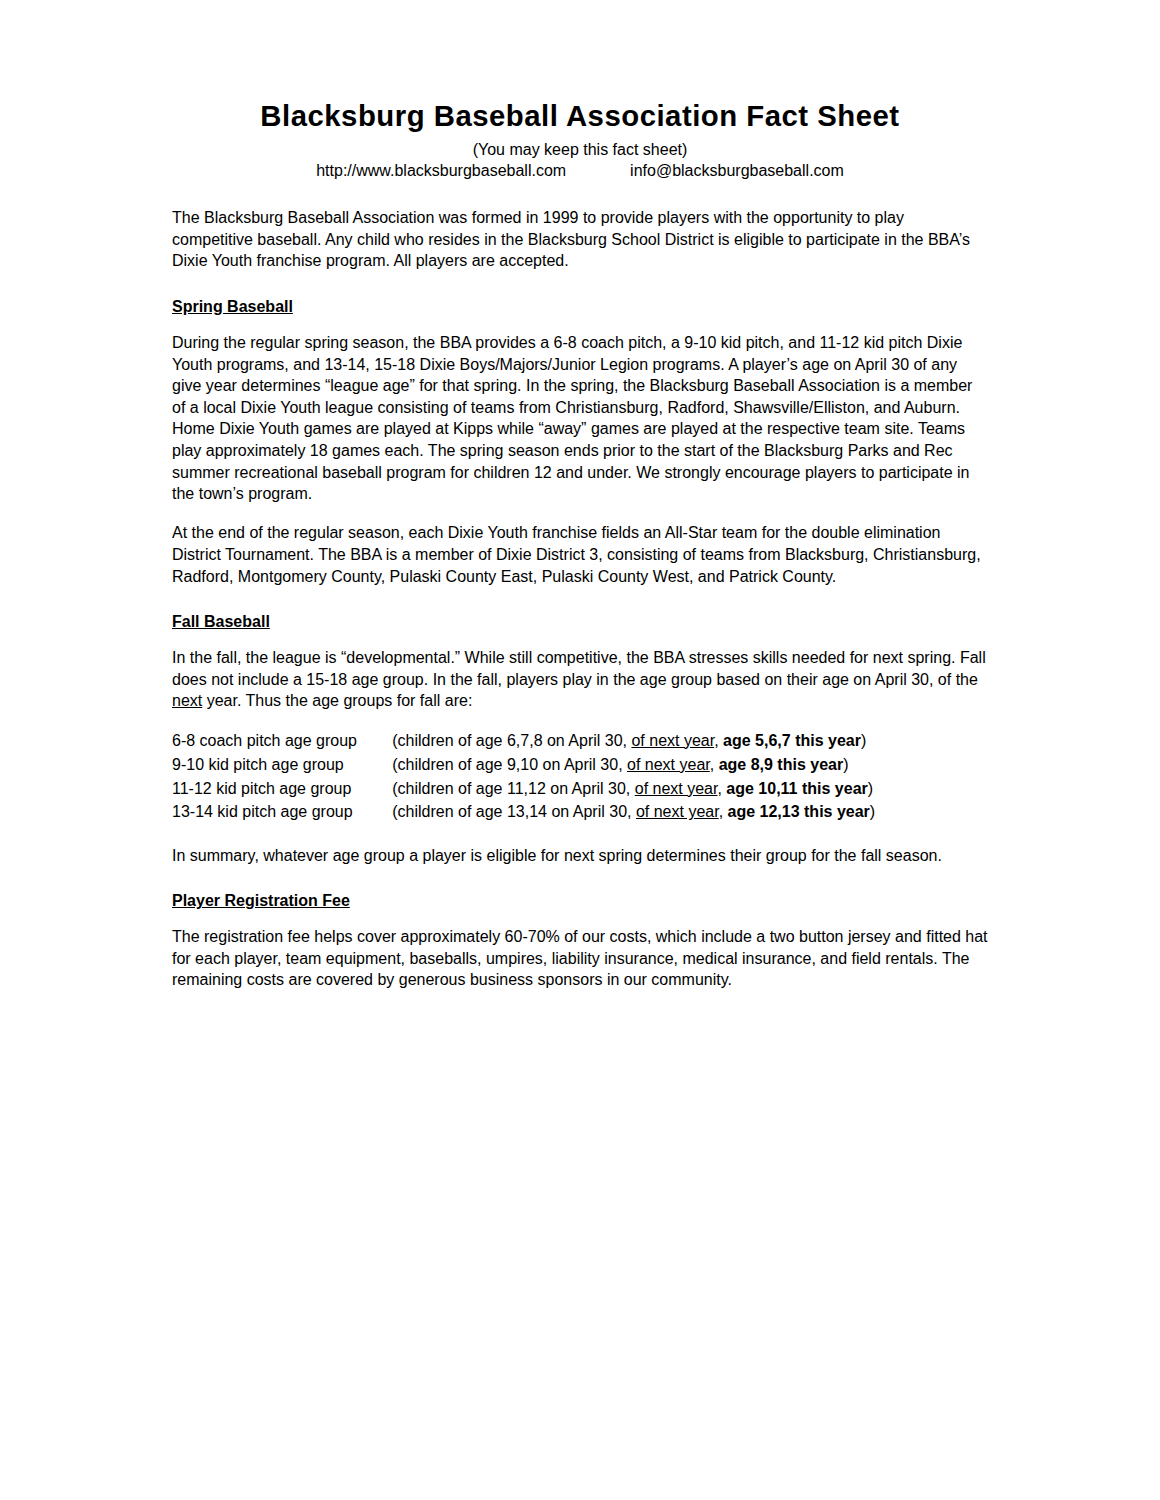Blacksburg Baseball Association Fact Sheet
(You may keep this fact sheet)
http://www.blacksburgbaseball.com info@blacksburgbaseball.com
The Blacksburg Baseball Association was formed in 1999 to provide players with the opportunity to play competitive baseball. Any child who resides in the Blacksburg School District is eligible to participate in the BBA’s Dixie Youth franchise program. All players are accepted.
Spring Baseball
During the regular spring season, the BBA provides a 6-8 coach pitch, a 9-10 kid pitch, and 11-12 kid pitch Dixie Youth programs, and 13-14, 15-18 Dixie Boys/Majors/Junior Legion programs. A player’s age on April 30 of any give year determines “league age” for that spring. In the spring, the Blacksburg Baseball Association is a member of a local Dixie Youth league consisting of teams from Christiansburg, Radford, Shawsville/Elliston, and Auburn. Home Dixie Youth games are played at Kipps while “away” games are played at the respective team site. Teams play approximately 18 games each. The spring season ends prior to the start of the Blacksburg Parks and Rec summer recreational baseball program for children 12 and under. We strongly encourage players to participate in the town’s program.
At the end of the regular season, each Dixie Youth franchise fields an All-Star team for the double elimination District Tournament. The BBA is a member of Dixie District 3, consisting of teams from Blacksburg, Christiansburg, Radford, Montgomery County, Pulaski County East, Pulaski County West, and Patrick County.
Fall Baseball
In the fall, the league is “developmental.” While still competitive, the BBA stresses skills needed for next spring. Fall does not include a 15-18 age group. In the fall, players play in the age group based on their age on April 30, of the next year. Thus the age groups for fall are:
| 6-8 coach pitch age group | (children of age 6,7,8 on April 30, of next year , age 5,6,7 this year ) |
| 9-10 kid pitch age group | (children of age 9,10 on April 30, of next year , age 8,9 this year ) |
| 11-12 kid pitch age group | (children of age 11,12 on April 30, of next year , age 10,11 this year ) |
| 13-14 kid pitch age group | (children of age 13,14 on April 30, of next year , age 12,13 this year ) |
In summary, whatever age group a player is eligible for next spring determines their group for the fall season.
Player Registration Fee
The registration fee helps cover approximately 60-70% of our costs, which include a two button jersey and fitted hat for each player, team equipment, baseballs, umpires, liability insurance, medical insurance, and field rentals. The remaining costs are covered by generous business sponsors in our community.